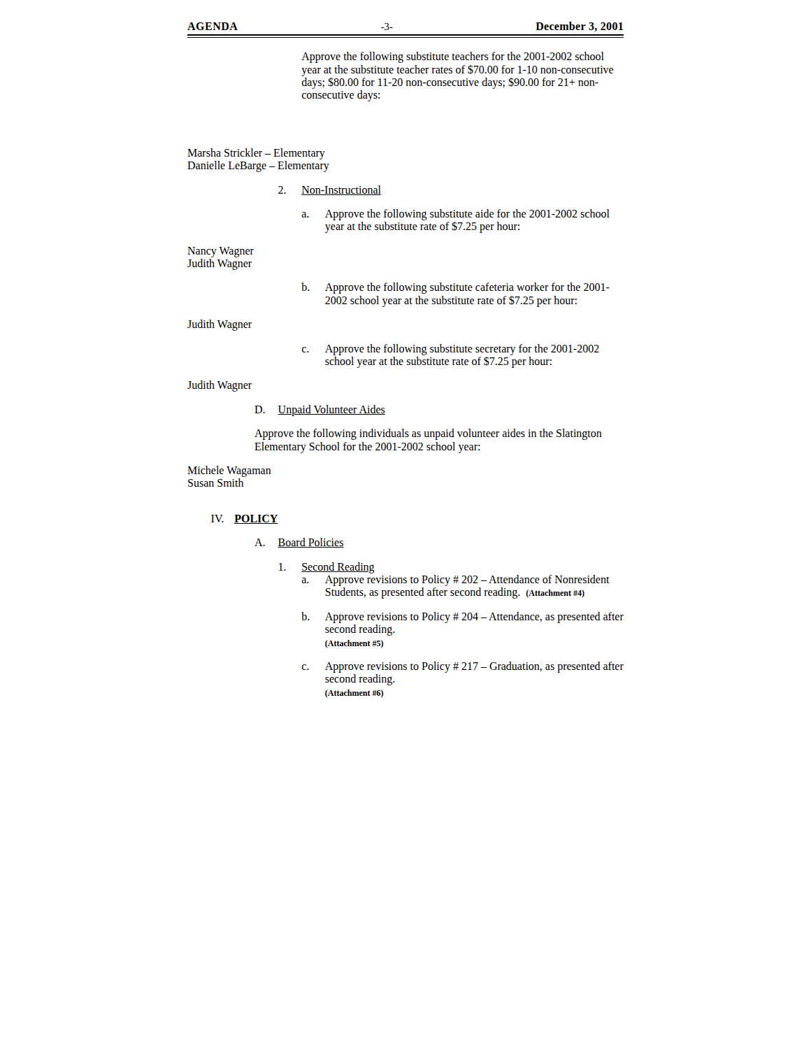AGENDA -3- December 3, 2001
Approve the following substitute teachers for the 2001-2002 school year at the substitute teacher rates of $70.00 for 1-10 non-consecutive days; $80.00 for 11-20 non-consecutive days; $90.00 for 21+ non-consecutive days:
Marsha Strickler – Elementary
Danielle LeBarge – Elementary
2. Non-Instructional
a. Approve the following substitute aide for the 2001-2002 school year at the substitute rate of $7.25 per hour:
Nancy Wagner
Judith Wagner
b. Approve the following substitute cafeteria worker for the 2001-2002 school year at the substitute rate of $7.25 per hour:
Judith Wagner
c. Approve the following substitute secretary for the 2001-2002 school year at the substitute rate of $7.25 per hour:
Judith Wagner
D. Unpaid Volunteer Aides
Approve the following individuals as unpaid volunteer aides in the Slatington Elementary School for the 2001-2002 school year:
Michele Wagaman
Susan Smith
IV. POLICY
A. Board Policies
1. Second Reading
a. Approve revisions to Policy # 202 – Attendance of Nonresident Students, as presented after second reading. (Attachment #4)
b. Approve revisions to Policy # 204 – Attendance, as presented after second reading.
(Attachment #5)
c. Approve revisions to Policy # 217 – Graduation, as presented after second reading.
(Attachment #6)